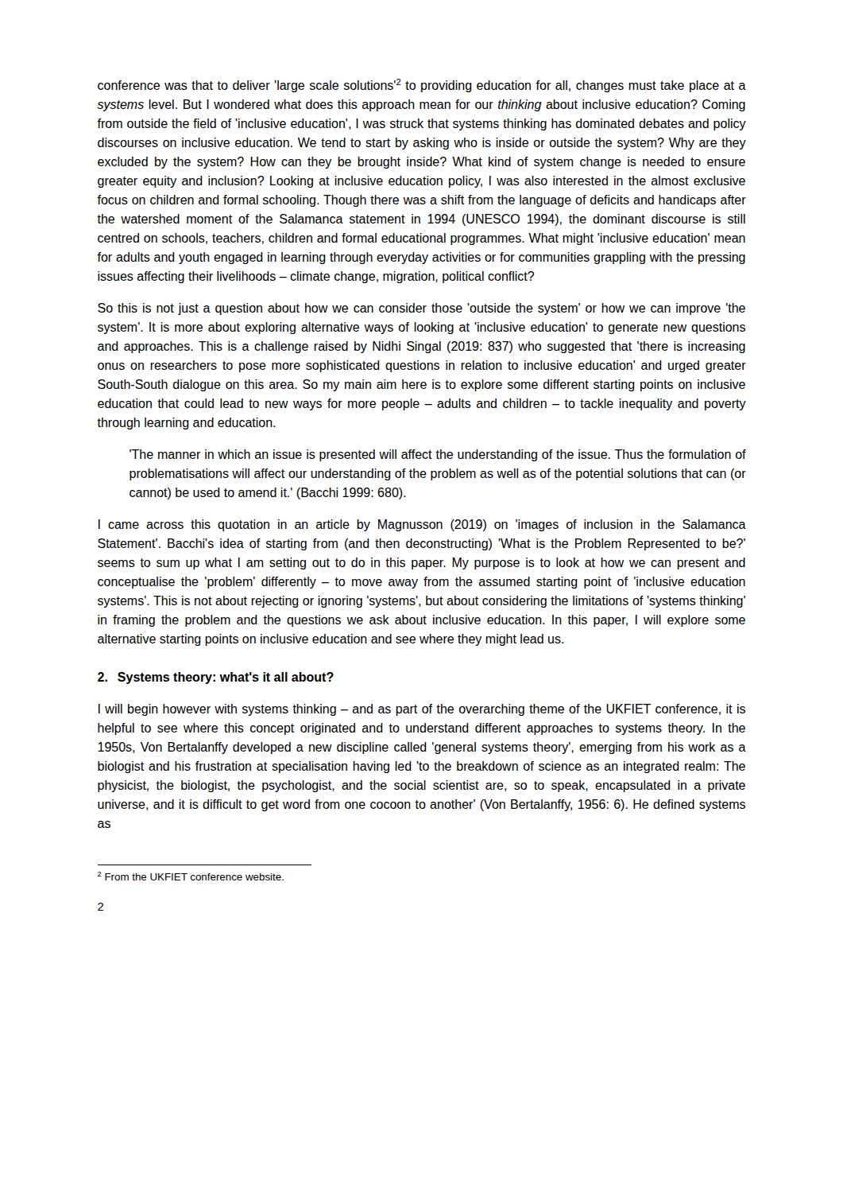conference was that to deliver 'large scale solutions'2 to providing education for all, changes must take place at a systems level. But I wondered what does this approach mean for our thinking about inclusive education? Coming from outside the field of 'inclusive education', I was struck that systems thinking has dominated debates and policy discourses on inclusive education. We tend to start by asking who is inside or outside the system? Why are they excluded by the system? How can they be brought inside? What kind of system change is needed to ensure greater equity and inclusion? Looking at inclusive education policy, I was also interested in the almost exclusive focus on children and formal schooling. Though there was a shift from the language of deficits and handicaps after the watershed moment of the Salamanca statement in 1994 (UNESCO 1994), the dominant discourse is still centred on schools, teachers, children and formal educational programmes. What might 'inclusive education' mean for adults and youth engaged in learning through everyday activities or for communities grappling with the pressing issues affecting their livelihoods – climate change, migration, political conflict?
So this is not just a question about how we can consider those 'outside the system' or how we can improve 'the system'. It is more about exploring alternative ways of looking at 'inclusive education' to generate new questions and approaches. This is a challenge raised by Nidhi Singal (2019: 837) who suggested that 'there is increasing onus on researchers to pose more sophisticated questions in relation to inclusive education' and urged greater South-South dialogue on this area. So my main aim here is to explore some different starting points on inclusive education that could lead to new ways for more people – adults and children – to tackle inequality and poverty through learning and education.
'The manner in which an issue is presented will affect the understanding of the issue. Thus the formulation of problematisations will affect our understanding of the problem as well as of the potential solutions that can (or cannot) be used to amend it.' (Bacchi 1999: 680).
I came across this quotation in an article by Magnusson (2019) on 'images of inclusion in the Salamanca Statement'. Bacchi's idea of starting from (and then deconstructing) 'What is the Problem Represented to be?' seems to sum up what I am setting out to do in this paper. My purpose is to look at how we can present and conceptualise the 'problem' differently – to move away from the assumed starting point of 'inclusive education systems'. This is not about rejecting or ignoring 'systems', but about considering the limitations of 'systems thinking' in framing the problem and the questions we ask about inclusive education. In this paper, I will explore some alternative starting points on inclusive education and see where they might lead us.
2. Systems theory: what's it all about?
I will begin however with systems thinking – and as part of the overarching theme of the UKFIET conference, it is helpful to see where this concept originated and to understand different approaches to systems theory. In the 1950s, Von Bertalanffy developed a new discipline called 'general systems theory', emerging from his work as a biologist and his frustration at specialisation having led 'to the breakdown of science as an integrated realm: The physicist, the biologist, the psychologist, and the social scientist are, so to speak, encapsulated in a private universe, and it is difficult to get word from one cocoon to another' (Von Bertalanffy, 1956: 6). He defined systems as
2 From the UKFIET conference website.
2